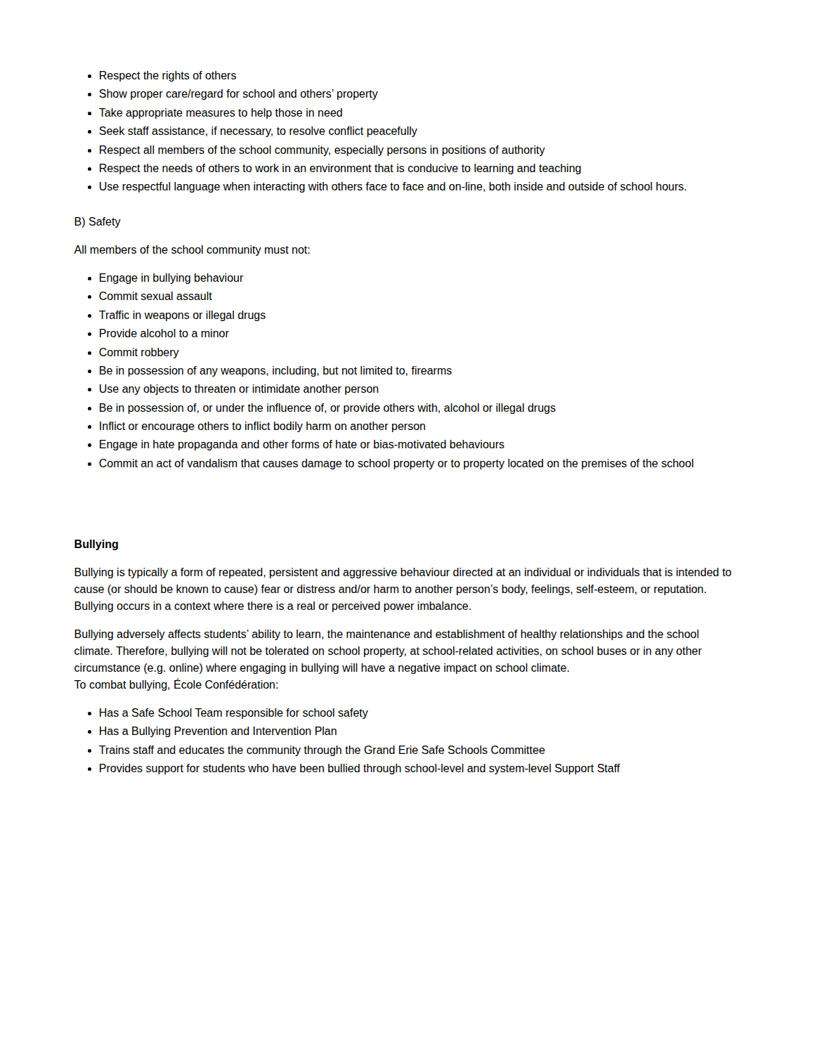Respect the rights of others
Show proper care/regard for school and others’ property
Take appropriate measures to help those in need
Seek staff assistance, if necessary, to resolve conflict peacefully
Respect all members of the school community, especially persons in positions of authority
Respect the needs of others to work in an environment that is conducive to learning and teaching
Use respectful language when interacting with others face to face and on-line, both inside and outside of school hours.
B) Safety
All members of the school community must not:
Engage in bullying behaviour
Commit sexual assault
Traffic in weapons or illegal drugs
Provide alcohol to a minor
Commit robbery
Be in possession of any weapons, including, but not limited to, firearms
Use any objects to threaten or intimidate another person
Be in possession of, or under the influence of, or provide others with, alcohol or illegal drugs
Inflict or encourage others to inflict bodily harm on another person
Engage in hate propaganda and other forms of hate or bias-motivated behaviours
Commit an act of vandalism that causes damage to school property or to property located on the premises of the school
Bullying
Bullying is typically a form of repeated, persistent and aggressive behaviour directed at an individual or individuals that is intended to cause (or should be known to cause) fear or distress and/or harm to another person’s body, feelings, self-esteem, or reputation. Bullying occurs in a context where there is a real or perceived power imbalance.
Bullying adversely affects students’ ability to learn, the maintenance and establishment of healthy relationships and the school climate. Therefore, bullying will not be tolerated on school property, at school-related activities, on school buses or in any other circumstance (e.g. online) where engaging in bullying will have a negative impact on school climate.
To combat bullying, École Confédération:
Has a Safe School Team responsible for school safety
Has a Bullying Prevention and Intervention Plan
Trains staff and educates the community through the Grand Erie Safe Schools Committee
Provides support for students who have been bullied through school-level and system-level Support Staff